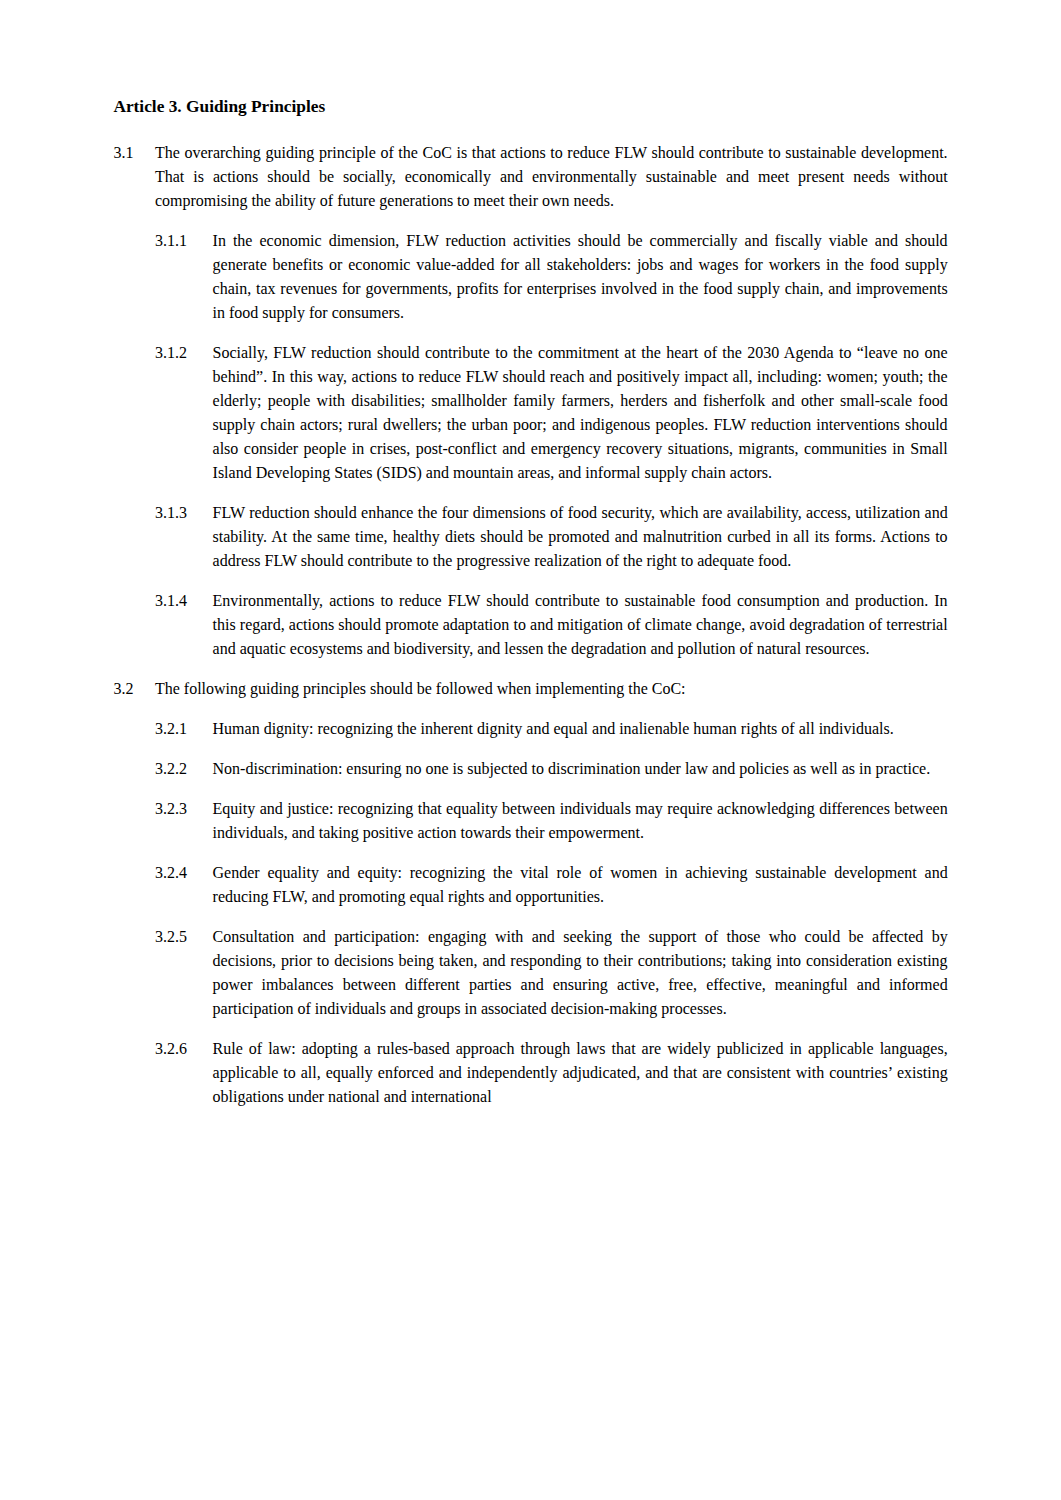Article 3. Guiding Principles
3.1
The overarching guiding principle of the CoC is that actions to reduce FLW should contribute to sustainable development. That is actions should be socially, economically and environmentally sustainable and meet present needs without compromising the ability of future generations to meet their own needs.
3.1.1
In the economic dimension, FLW reduction activities should be commercially and fiscally viable and should generate benefits or economic value-added for all stakeholders: jobs and wages for workers in the food supply chain, tax revenues for governments, profits for enterprises involved in the food supply chain, and improvements in food supply for consumers.
3.1.2
Socially, FLW reduction should contribute to the commitment at the heart of the 2030 Agenda to “leave no one behind”. In this way, actions to reduce FLW should reach and positively impact all, including: women; youth; the elderly; people with disabilities; smallholder family farmers, herders and fisherfolk and other small-scale food supply chain actors; rural dwellers; the urban poor; and indigenous peoples. FLW reduction interventions should also consider people in crises, post-conflict and emergency recovery situations, migrants, communities in Small Island Developing States (SIDS) and mountain areas, and informal supply chain actors.
3.1.3
FLW reduction should enhance the four dimensions of food security, which are availability, access, utilization and stability. At the same time, healthy diets should be promoted and malnutrition curbed in all its forms. Actions to address FLW should contribute to the progressive realization of the right to adequate food.
3.1.4
Environmentally, actions to reduce FLW should contribute to sustainable food consumption and production. In this regard, actions should promote adaptation to and mitigation of climate change, avoid degradation of terrestrial and aquatic ecosystems and biodiversity, and lessen the degradation and pollution of natural resources.
3.2
The following guiding principles should be followed when implementing the CoC:
3.2.1
Human dignity: recognizing the inherent dignity and equal and inalienable human rights of all individuals.
3.2.2
Non-discrimination: ensuring no one is subjected to discrimination under law and policies as well as in practice.
3.2.3
Equity and justice: recognizing that equality between individuals may require acknowledging differences between individuals, and taking positive action towards their empowerment.
3.2.4
Gender equality and equity: recognizing the vital role of women in achieving sustainable development and reducing FLW, and promoting equal rights and opportunities.
3.2.5
Consultation and participation: engaging with and seeking the support of those who could be affected by decisions, prior to decisions being taken, and responding to their contributions; taking into consideration existing power imbalances between different parties and ensuring active, free, effective, meaningful and informed participation of individuals and groups in associated decision-making processes.
3.2.6
Rule of law: adopting a rules-based approach through laws that are widely publicized in applicable languages, applicable to all, equally enforced and independently adjudicated, and that are consistent with countries’ existing obligations under national and international